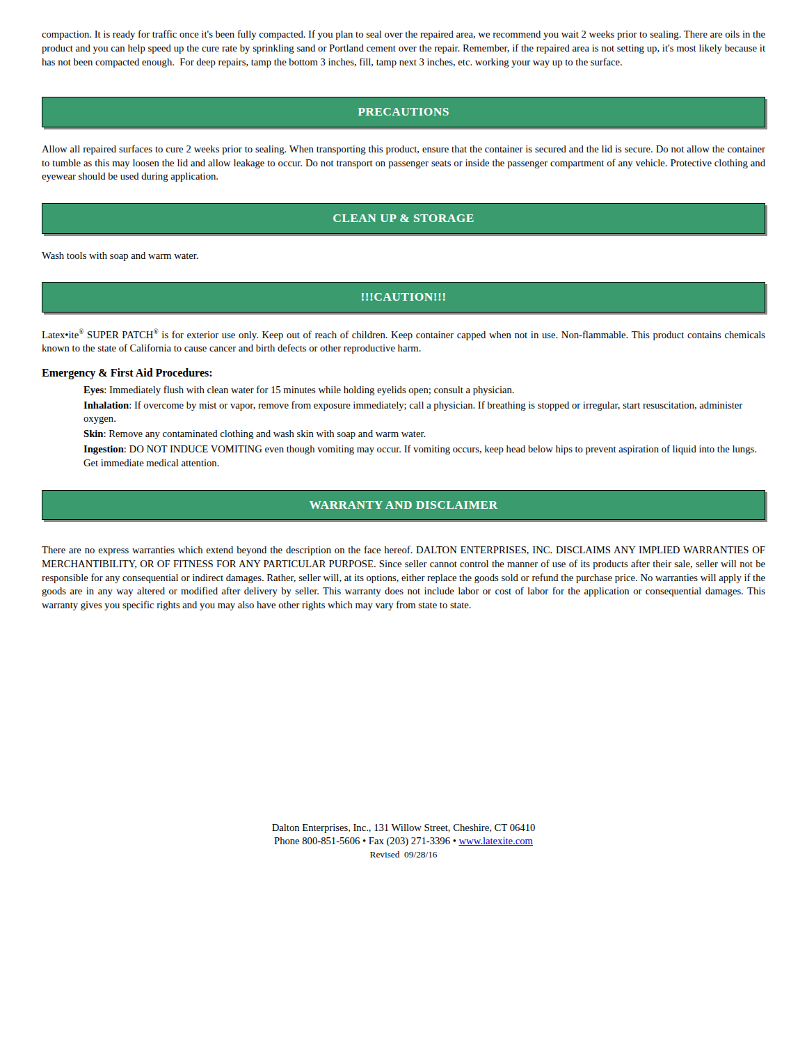compaction. It is ready for traffic once it's been fully compacted. If you plan to seal over the repaired area, we recommend you wait 2 weeks prior to sealing. There are oils in the product and you can help speed up the cure rate by sprinkling sand or Portland cement over the repair. Remember, if the repaired area is not setting up, it's most likely because it has not been compacted enough. For deep repairs, tamp the bottom 3 inches, fill, tamp next 3 inches, etc. working your way up to the surface.
PRECAUTIONS
Allow all repaired surfaces to cure 2 weeks prior to sealing. When transporting this product, ensure that the container is secured and the lid is secure. Do not allow the container to tumble as this may loosen the lid and allow leakage to occur. Do not transport on passenger seats or inside the passenger compartment of any vehicle. Protective clothing and eyewear should be used during application.
CLEAN UP & STORAGE
Wash tools with soap and warm water.
!!!CAUTION!!!
Latex•ite® SUPER PATCH® is for exterior use only. Keep out of reach of children. Keep container capped when not in use. Non-flammable. This product contains chemicals known to the state of California to cause cancer and birth defects or other reproductive harm.
Emergency & First Aid Procedures:
Eyes: Immediately flush with clean water for 15 minutes while holding eyelids open; consult a physician.
Inhalation: If overcome by mist or vapor, remove from exposure immediately; call a physician. If breathing is stopped or irregular, start resuscitation, administer oxygen.
Skin: Remove any contaminated clothing and wash skin with soap and warm water.
Ingestion: DO NOT INDUCE VOMITING even though vomiting may occur. If vomiting occurs, keep head below hips to prevent aspiration of liquid into the lungs. Get immediate medical attention.
WARRANTY AND DISCLAIMER
There are no express warranties which extend beyond the description on the face hereof. DALTON ENTERPRISES, INC. DISCLAIMS ANY IMPLIED WARRANTIES OF MERCHANTIBILITY, OR OF FITNESS FOR ANY PARTICULAR PURPOSE. Since seller cannot control the manner of use of its products after their sale, seller will not be responsible for any consequential or indirect damages. Rather, seller will, at its options, either replace the goods sold or refund the purchase price. No warranties will apply if the goods are in any way altered or modified after delivery by seller. This warranty does not include labor or cost of labor for the application or consequential damages. This warranty gives you specific rights and you may also have other rights which may vary from state to state.
Dalton Enterprises, Inc., 131 Willow Street, Cheshire, CT 06410
Phone 800-851-5606 • Fax (203) 271-3396 • www.latexite.com
Revised 09/28/16